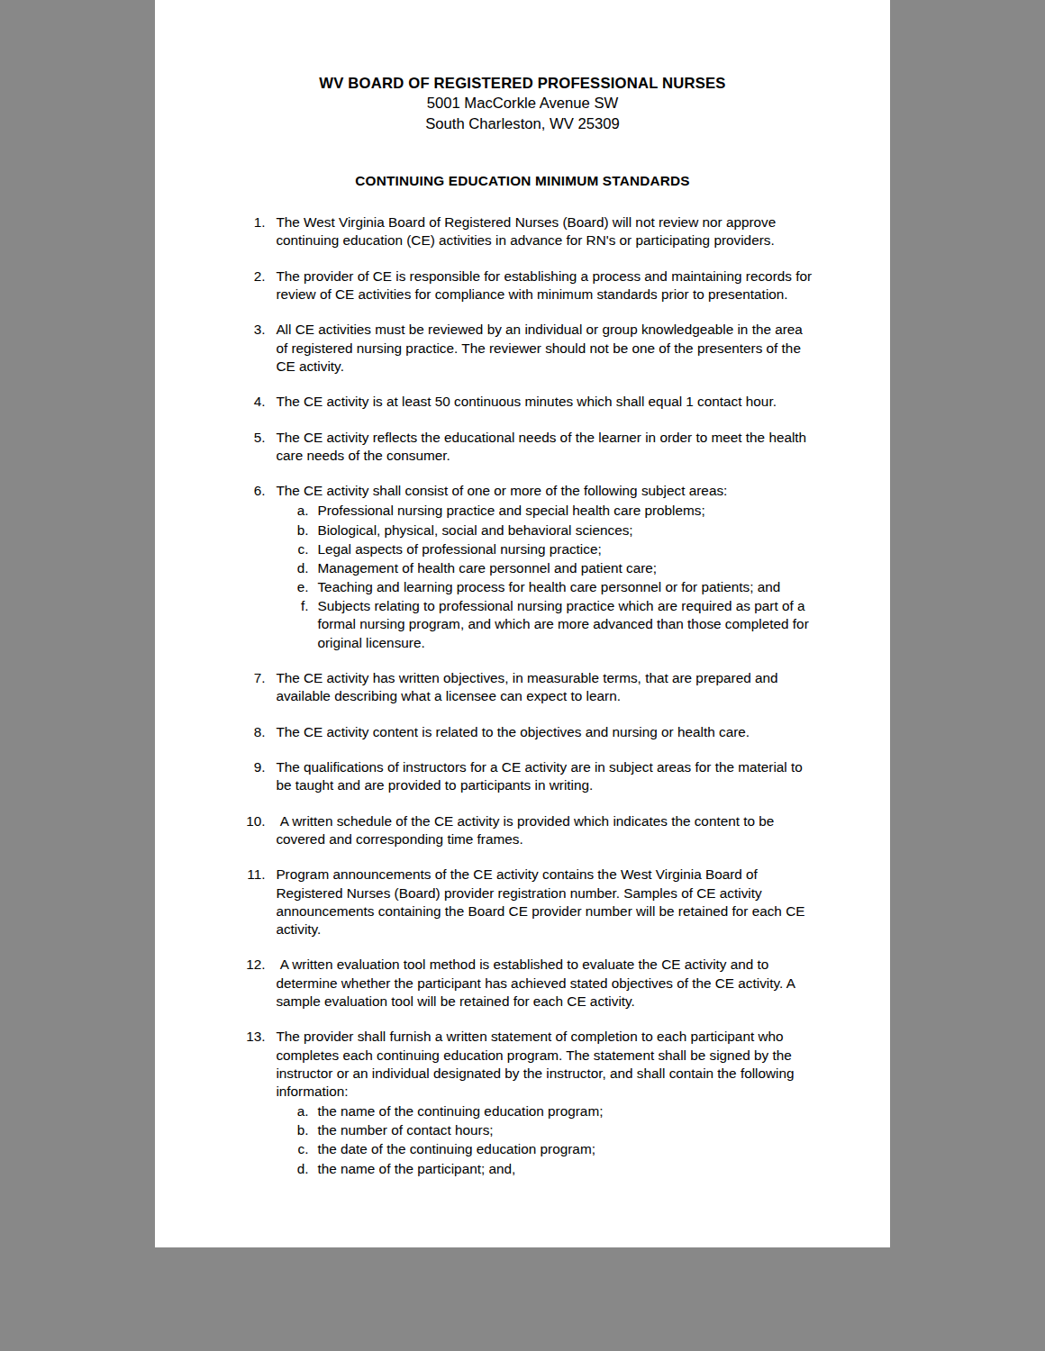WV BOARD OF REGISTERED PROFESSIONAL NURSES
5001 MacCorkle Avenue SW
South Charleston, WV 25309
CONTINUING EDUCATION MINIMUM STANDARDS
The West Virginia Board of Registered Nurses (Board) will not review nor approve continuing education (CE) activities in advance for RN's or participating providers.
The provider of CE is responsible for establishing a process and maintaining records for review of CE activities for compliance with minimum standards prior to presentation.
All CE activities must be reviewed by an individual or group knowledgeable in the area of registered nursing practice. The reviewer should not be one of the presenters of the CE activity.
The CE activity is at least 50 continuous minutes which shall equal 1 contact hour.
The CE activity reflects the educational needs of the learner in order to meet the health care needs of the consumer.
The CE activity shall consist of one or more of the following subject areas:
Professional nursing practice and special health care problems;
Biological, physical, social and behavioral sciences;
Legal aspects of professional nursing practice;
Management of health care personnel and patient care;
Teaching and learning process for health care personnel or for patients; and
Subjects relating to professional nursing practice which are required as part of a formal nursing program, and which are more advanced than those completed for original licensure.
The CE activity has written objectives, in measurable terms, that are prepared and available describing what a licensee can expect to learn.
The CE activity content is related to the objectives and nursing or health care.
The qualifications of instructors for a CE activity are in subject areas for the material to be taught and are provided to participants in writing.
A written schedule of the CE activity is provided which indicates the content to be covered and corresponding time frames.
Program announcements of the CE activity contains the West Virginia Board of Registered Nurses (Board) provider registration number. Samples of CE activity announcements containing the Board CE provider number will be retained for each CE activity.
A written evaluation tool method is established to evaluate the CE activity and to determine whether the participant has achieved stated objectives of the CE activity. A sample evaluation tool will be retained for each CE activity.
The provider shall furnish a written statement of completion to each participant who completes each continuing education program. The statement shall be signed by the instructor or an individual designated by the instructor, and shall contain the following information:
the name of the continuing education program;
the number of contact hours;
the date of the continuing education program;
the name of the participant; and,